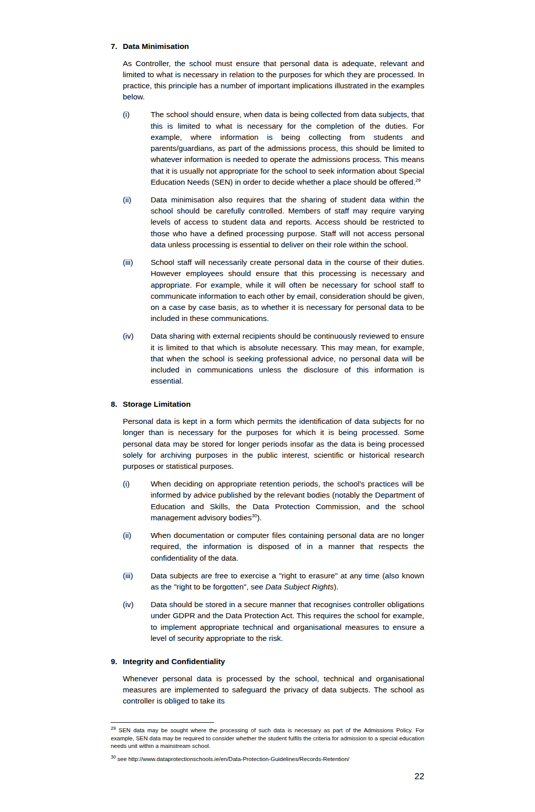7. Data Minimisation
As Controller, the school must ensure that personal data is adequate, relevant and limited to what is necessary in relation to the purposes for which they are processed. In practice, this principle has a number of important implications illustrated in the examples below.
(i) The school should ensure, when data is being collected from data subjects, that this is limited to what is necessary for the completion of the duties. For example, where information is being collecting from students and parents/guardians, as part of the admissions process, this should be limited to whatever information is needed to operate the admissions process. This means that it is usually not appropriate for the school to seek information about Special Education Needs (SEN) in order to decide whether a place should be offered.29
(ii) Data minimisation also requires that the sharing of student data within the school should be carefully controlled. Members of staff may require varying levels of access to student data and reports. Access should be restricted to those who have a defined processing purpose. Staff will not access personal data unless processing is essential to deliver on their role within the school.
(iii) School staff will necessarily create personal data in the course of their duties. However employees should ensure that this processing is necessary and appropriate. For example, while it will often be necessary for school staff to communicate information to each other by email, consideration should be given, on a case by case basis, as to whether it is necessary for personal data to be included in these communications.
(iv) Data sharing with external recipients should be continuously reviewed to ensure it is limited to that which is absolute necessary. This may mean, for example, that when the school is seeking professional advice, no personal data will be included in communications unless the disclosure of this information is essential.
8. Storage Limitation
Personal data is kept in a form which permits the identification of data subjects for no longer than is necessary for the purposes for which it is being processed. Some personal data may be stored for longer periods insofar as the data is being processed solely for archiving purposes in the public interest, scientific or historical research purposes or statistical purposes.
(i) When deciding on appropriate retention periods, the school's practices will be informed by advice published by the relevant bodies (notably the Department of Education and Skills, the Data Protection Commission, and the school management advisory bodies30).
(ii) When documentation or computer files containing personal data are no longer required, the information is disposed of in a manner that respects the confidentiality of the data.
(iii) Data subjects are free to exercise a "right to erasure" at any time (also known as the "right to be forgotten", see Data Subject Rights).
(iv) Data should be stored in a secure manner that recognises controller obligations under GDPR and the Data Protection Act. This requires the school for example, to implement appropriate technical and organisational measures to ensure a level of security appropriate to the risk.
9. Integrity and Confidentiality
Whenever personal data is processed by the school, technical and organisational measures are implemented to safeguard the privacy of data subjects. The school as controller is obliged to take its
29 SEN data may be sought where the processing of such data is necessary as part of the Admissions Policy. For example, SEN data may be required to consider whether the student fulfils the criteria for admission to a special education needs unit within a mainstream school.
30 see http://www.dataprotectionschools.ie/en/Data-Protection-Guidelines/Records-Retention/
22